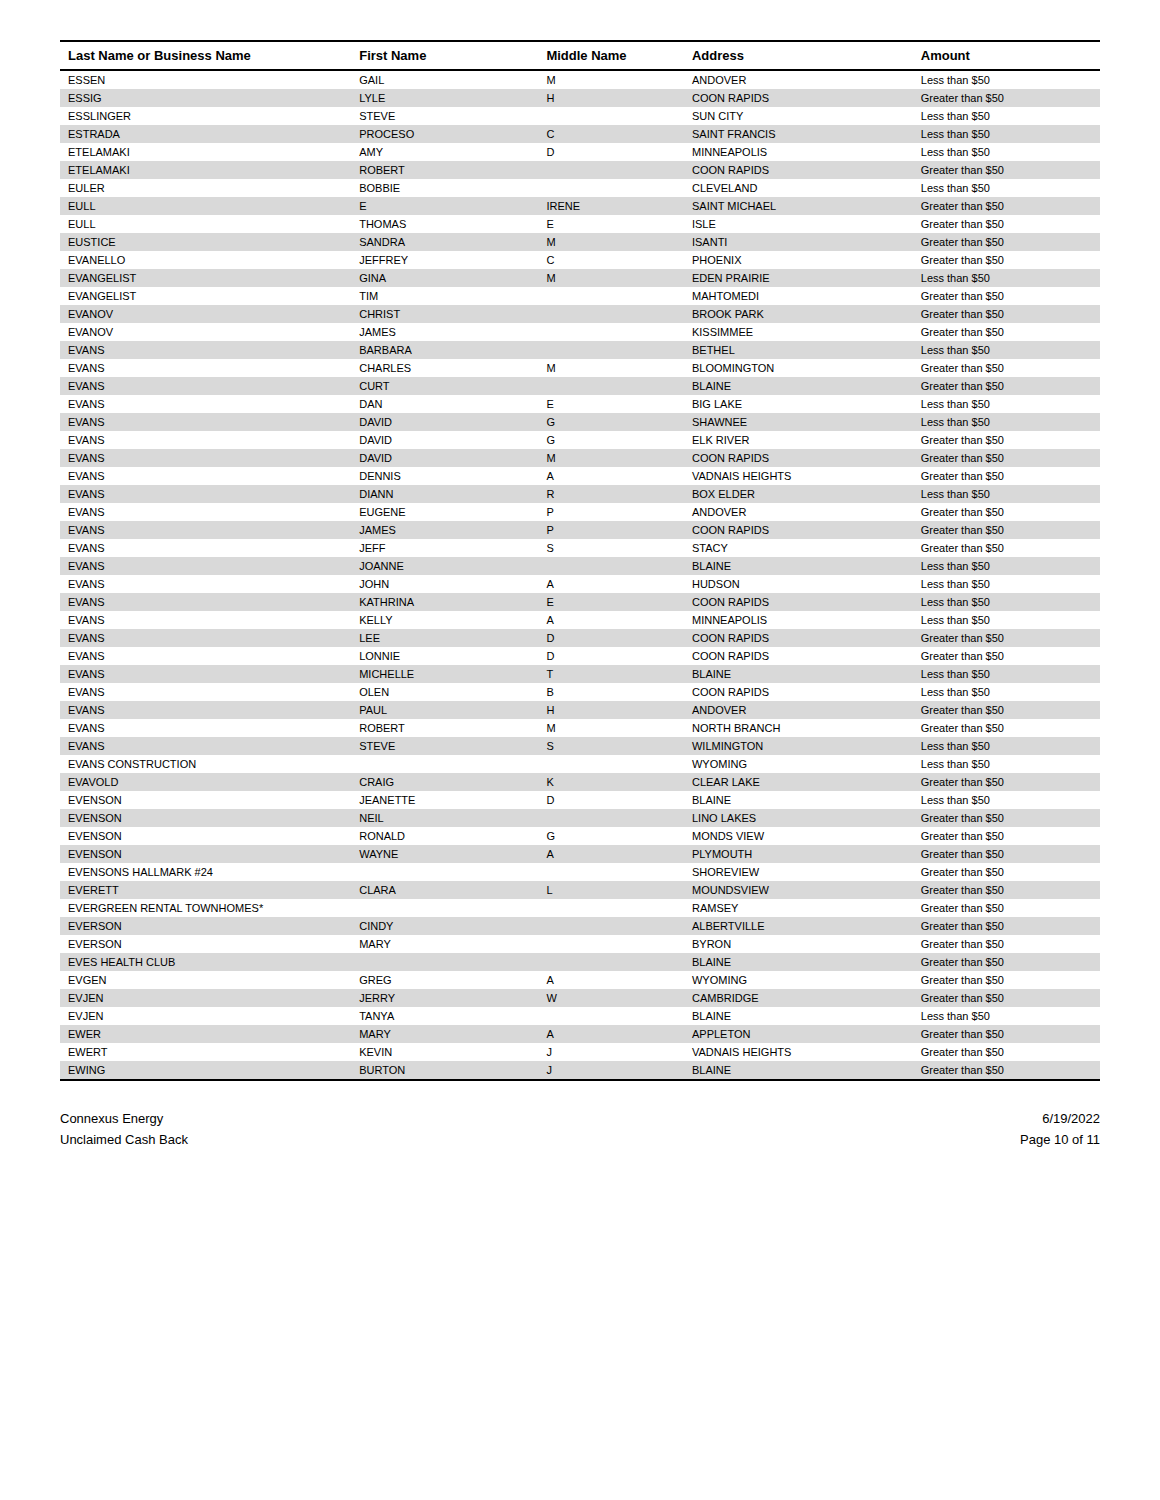| Last Name or Business Name | First Name | Middle Name | Address | Amount |
| --- | --- | --- | --- | --- |
| ESSEN | GAIL | M | ANDOVER | Less than $50 |
| ESSIG | LYLE | H | COON RAPIDS | Greater than $50 |
| ESSLINGER | STEVE | | SUN CITY | Less than $50 |
| ESTRADA | PROCESO | C | SAINT FRANCIS | Less than $50 |
| ETELAMAKI | AMY | D | MINNEAPOLIS | Less than $50 |
| ETELAMAKI | ROBERT | | COON RAPIDS | Greater than $50 |
| EULER | BOBBIE | | CLEVELAND | Less than $50 |
| EULL | E | IRENE | SAINT MICHAEL | Greater than $50 |
| EULL | THOMAS | E | ISLE | Greater than $50 |
| EUSTICE | SANDRA | M | ISANTI | Greater than $50 |
| EVANELLO | JEFFREY | C | PHOENIX | Greater than $50 |
| EVANGELIST | GINA | M | EDEN PRAIRIE | Less than $50 |
| EVANGELIST | TIM | | MAHTOMEDI | Greater than $50 |
| EVANOV | CHRIST | | BROOK PARK | Greater than $50 |
| EVANOV | JAMES | | KISSIMMEE | Greater than $50 |
| EVANS | BARBARA | | BETHEL | Less than $50 |
| EVANS | CHARLES | M | BLOOMINGTON | Greater than $50 |
| EVANS | CURT | | BLAINE | Greater than $50 |
| EVANS | DAN | E | BIG LAKE | Less than $50 |
| EVANS | DAVID | G | SHAWNEE | Less than $50 |
| EVANS | DAVID | G | ELK RIVER | Greater than $50 |
| EVANS | DAVID | M | COON RAPIDS | Greater than $50 |
| EVANS | DENNIS | A | VADNAIS HEIGHTS | Greater than $50 |
| EVANS | DIANN | R | BOX ELDER | Less than $50 |
| EVANS | EUGENE | P | ANDOVER | Greater than $50 |
| EVANS | JAMES | P | COON RAPIDS | Greater than $50 |
| EVANS | JEFF | S | STACY | Greater than $50 |
| EVANS | JOANNE | | BLAINE | Less than $50 |
| EVANS | JOHN | A | HUDSON | Less than $50 |
| EVANS | KATHRINA | E | COON RAPIDS | Less than $50 |
| EVANS | KELLY | A | MINNEAPOLIS | Less than $50 |
| EVANS | LEE | D | COON RAPIDS | Greater than $50 |
| EVANS | LONNIE | D | COON RAPIDS | Greater than $50 |
| EVANS | MICHELLE | T | BLAINE | Less than $50 |
| EVANS | OLEN | B | COON RAPIDS | Less than $50 |
| EVANS | PAUL | H | ANDOVER | Greater than $50 |
| EVANS | ROBERT | M | NORTH BRANCH | Greater than $50 |
| EVANS | STEVE | S | WILMINGTON | Less than $50 |
| EVANS CONSTRUCTION | | | WYOMING | Less than $50 |
| EVAVOLD | CRAIG | K | CLEAR LAKE | Greater than $50 |
| EVENSON | JEANETTE | D | BLAINE | Less than $50 |
| EVENSON | NEIL | | LINO LAKES | Greater than $50 |
| EVENSON | RONALD | G | MONDS VIEW | Greater than $50 |
| EVENSON | WAYNE | A | PLYMOUTH | Greater than $50 |
| EVENSONS HALLMARK #24 | | | SHOREVIEW | Greater than $50 |
| EVERETT | CLARA | L | MOUNDSVIEW | Greater than $50 |
| EVERGREEN RENTAL TOWNHOMES* | | | RAMSEY | Greater than $50 |
| EVERSON | CINDY | | ALBERTVILLE | Greater than $50 |
| EVERSON | MARY | | BYRON | Greater than $50 |
| EVES HEALTH CLUB | | | BLAINE | Greater than $50 |
| EVGEN | GREG | A | WYOMING | Greater than $50 |
| EVJEN | JERRY | W | CAMBRIDGE | Greater than $50 |
| EVJEN | TANYA | | BLAINE | Less than $50 |
| EWER | MARY | A | APPLETON | Greater than $50 |
| EWERT | KEVIN | J | VADNAIS HEIGHTS | Greater than $50 |
| EWING | BURTON | J | BLAINE | Greater than $50 |
Connexus Energy
Unclaimed Cash Back
6/19/2022
Page 10 of 11